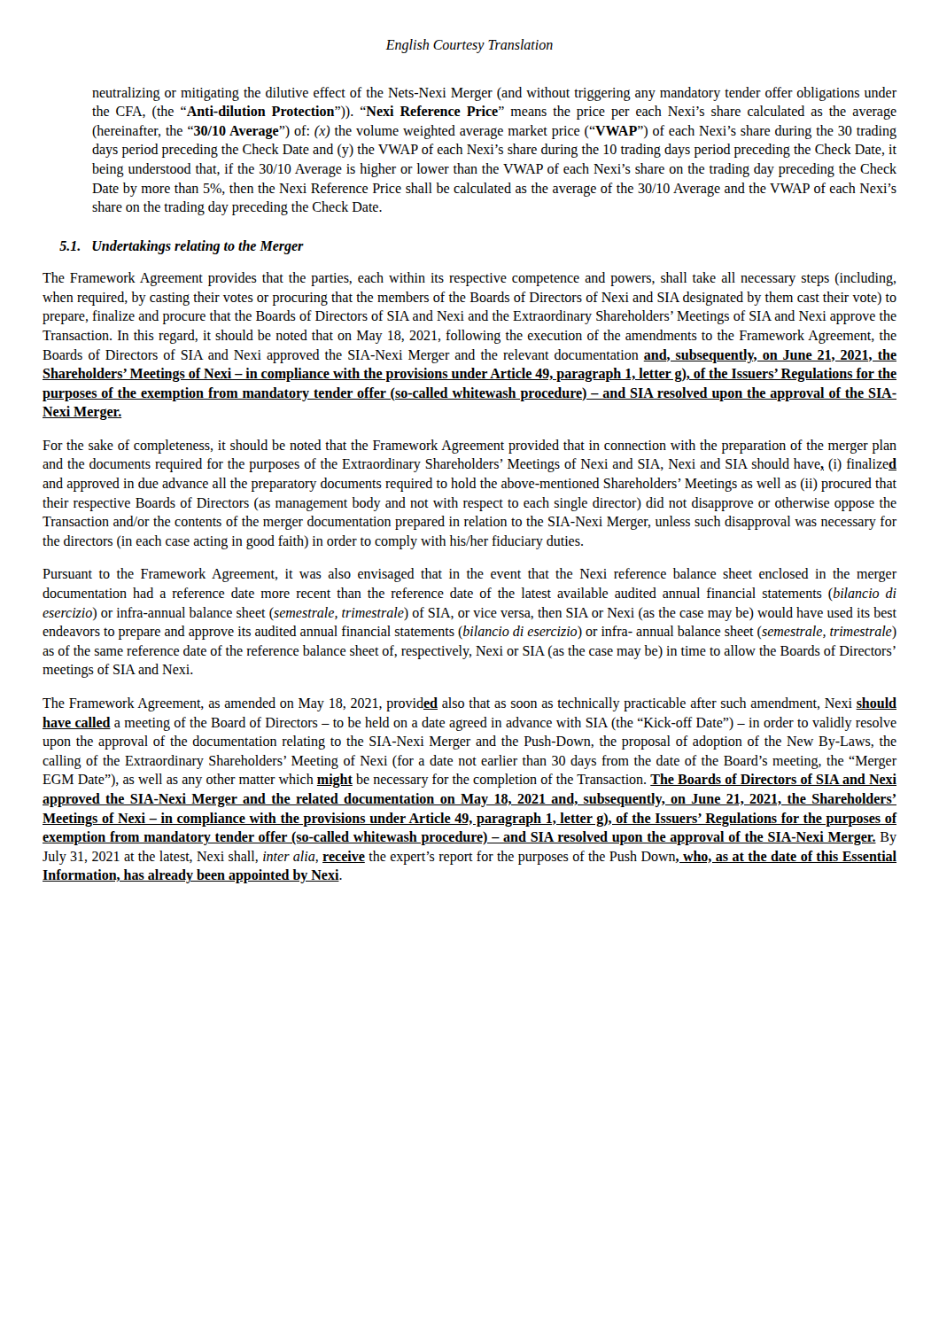English Courtesy Translation
neutralizing or mitigating the dilutive effect of the Nets-Nexi Merger (and without triggering any mandatory tender offer obligations under the CFA, (the “Anti-dilution Protection”)). “Nexi Reference Price” means the price per each Nexi’s share calculated as the average (hereinafter, the “30/10 Average”) of: (x) the volume weighted average market price (“VWAP”) of each Nexi’s share during the 30 trading days period preceding the Check Date and (y) the VWAP of each Nexi’s share during the 10 trading days period preceding the Check Date, it being understood that, if the 30/10 Average is higher or lower than the VWAP of each Nexi’s share on the trading day preceding the Check Date by more than 5%, then the Nexi Reference Price shall be calculated as the average of the 30/10 Average and the VWAP of each Nexi’s share on the trading day preceding the Check Date.
5.1. Undertakings relating to the Merger
The Framework Agreement provides that the parties, each within its respective competence and powers, shall take all necessary steps (including, when required, by casting their votes or procuring that the members of the Boards of Directors of Nexi and SIA designated by them cast their vote) to prepare, finalize and procure that the Boards of Directors of SIA and Nexi and the Extraordinary Shareholders’ Meetings of SIA and Nexi approve the Transaction. In this regard, it should be noted that on May 18, 2021, following the execution of the amendments to the Framework Agreement, the Boards of Directors of SIA and Nexi approved the SIA-Nexi Merger and the relevant documentation and, subsequently, on June 21, 2021, the Shareholders’ Meetings of Nexi – in compliance with the provisions under Article 49, paragraph 1, letter g), of the Issuers’ Regulations for the purposes of the exemption from mandatory tender offer (so-called whitewash procedure) – and SIA resolved upon the approval of the SIA-Nexi Merger.
For the sake of completeness, it should be noted that the Framework Agreement provided that in connection with the preparation of the merger plan and the documents required for the purposes of the Extraordinary Shareholders’ Meetings of Nexi and SIA, Nexi and SIA should have, (i) finalized and approved in due advance all the preparatory documents required to hold the above-mentioned Shareholders’ Meetings as well as (ii) procured that their respective Boards of Directors (as management body and not with respect to each single director) did not disapprove or otherwise oppose the Transaction and/or the contents of the merger documentation prepared in relation to the SIA-Nexi Merger, unless such disapproval was necessary for the directors (in each case acting in good faith) in order to comply with his/her fiduciary duties.
Pursuant to the Framework Agreement, it was also envisaged that in the event that the Nexi reference balance sheet enclosed in the merger documentation had a reference date more recent than the reference date of the latest available audited annual financial statements (bilancio di esercizio) or infra-annual balance sheet (semestrale, trimestrale) of SIA, or vice versa, then SIA or Nexi (as the case may be) would have used its best endeavors to prepare and approve its audited annual financial statements (bilancio di esercizio) or infra- annual balance sheet (semestrale, trimestrale) as of the same reference date of the reference balance sheet of, respectively, Nexi or SIA (as the case may be) in time to allow the Boards of Directors’ meetings of SIA and Nexi.
The Framework Agreement, as amended on May 18, 2021, provided also that as soon as technically practicable after such amendment, Nexi should have called a meeting of the Board of Directors – to be held on a date agreed in advance with SIA (the “Kick-off Date”) – in order to validly resolve upon the approval of the documentation relating to the SIA-Nexi Merger and the Push-Down, the proposal of adoption of the New By-Laws, the calling of the Extraordinary Shareholders’ Meeting of Nexi (for a date not earlier than 30 days from the date of the Board’s meeting, the “Merger EGM Date”), as well as any other matter which might be necessary for the completion of the Transaction. The Boards of Directors of SIA and Nexi approved the SIA-Nexi Merger and the related documentation on May 18, 2021 and, subsequently, on June 21, 2021, the Shareholders’ Meetings of Nexi – in compliance with the provisions under Article 49, paragraph 1, letter g), of the Issuers’ Regulations for the purposes of exemption from mandatory tender offer (so-called whitewash procedure) – and SIA resolved upon the approval of the SIA-Nexi Merger. By July 31, 2021 at the latest, Nexi shall, inter alia, receive the expert’s report for the purposes of the Push Down, who, as at the date of this Essential Information, has already been appointed by Nexi.